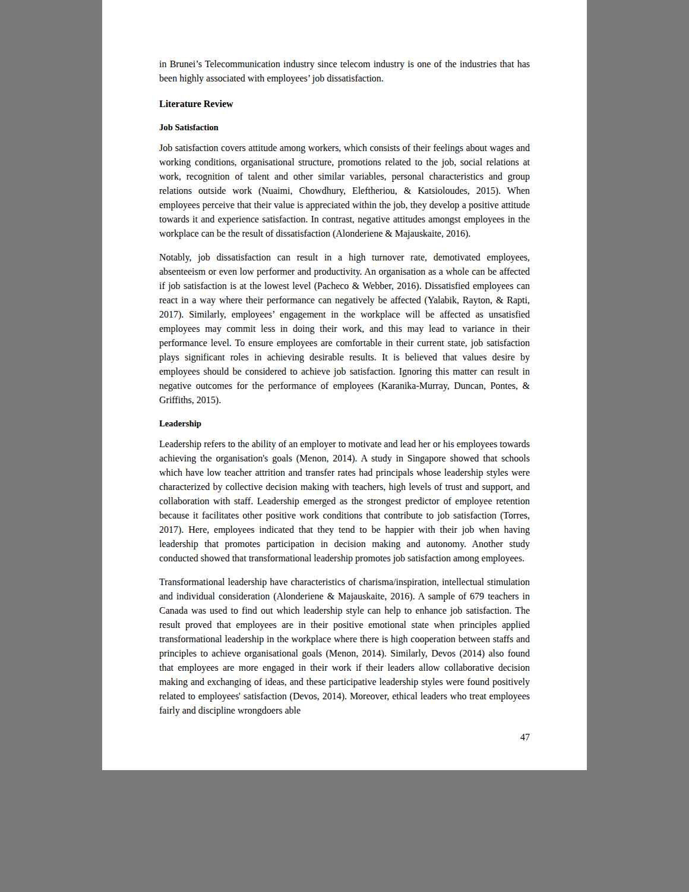in Brunei’s Telecommunication industry since telecom industry is one of the industries that has been highly associated with employees’ job dissatisfaction.
Literature Review
Job Satisfaction
Job satisfaction covers attitude among workers, which consists of their feelings about wages and working conditions, organisational structure, promotions related to the job, social relations at work, recognition of talent and other similar variables, personal characteristics and group relations outside work (Nuaimi, Chowdhury, Eleftheriou, & Katsioloudes, 2015). When employees perceive that their value is appreciated within the job, they develop a positive attitude towards it and experience satisfaction. In contrast, negative attitudes amongst employees in the workplace can be the result of dissatisfaction (Alonderiene & Majauskaite, 2016).
Notably, job dissatisfaction can result in a high turnover rate, demotivated employees, absenteeism or even low performer and productivity. An organisation as a whole can be affected if job satisfaction is at the lowest level (Pacheco & Webber, 2016). Dissatisfied employees can react in a way where their performance can negatively be affected (Yalabik, Rayton, & Rapti, 2017). Similarly, employees’ engagement in the workplace will be affected as unsatisfied employees may commit less in doing their work, and this may lead to variance in their performance level. To ensure employees are comfortable in their current state, job satisfaction plays significant roles in achieving desirable results. It is believed that values desire by employees should be considered to achieve job satisfaction. Ignoring this matter can result in negative outcomes for the performance of employees (Karanika-Murray, Duncan, Pontes, & Griffiths, 2015).
Leadership
Leadership refers to the ability of an employer to motivate and lead her or his employees towards achieving the organisation's goals (Menon, 2014). A study in Singapore showed that schools which have low teacher attrition and transfer rates had principals whose leadership styles were characterized by collective decision making with teachers, high levels of trust and support, and collaboration with staff. Leadership emerged as the strongest predictor of employee retention because it facilitates other positive work conditions that contribute to job satisfaction (Torres, 2017). Here, employees indicated that they tend to be happier with their job when having leadership that promotes participation in decision making and autonomy. Another study conducted showed that transformational leadership promotes job satisfaction among employees.
Transformational leadership have characteristics of charisma/inspiration, intellectual stimulation and individual consideration (Alonderiene & Majauskaite, 2016). A sample of 679 teachers in Canada was used to find out which leadership style can help to enhance job satisfaction. The result proved that employees are in their positive emotional state when principles applied transformational leadership in the workplace where there is high cooperation between staffs and principles to achieve organisational goals (Menon, 2014). Similarly, Devos (2014) also found that employees are more engaged in their work if their leaders allow collaborative decision making and exchanging of ideas, and these participative leadership styles were found positively related to employees' satisfaction (Devos, 2014). Moreover, ethical leaders who treat employees fairly and discipline wrongdoers able
47